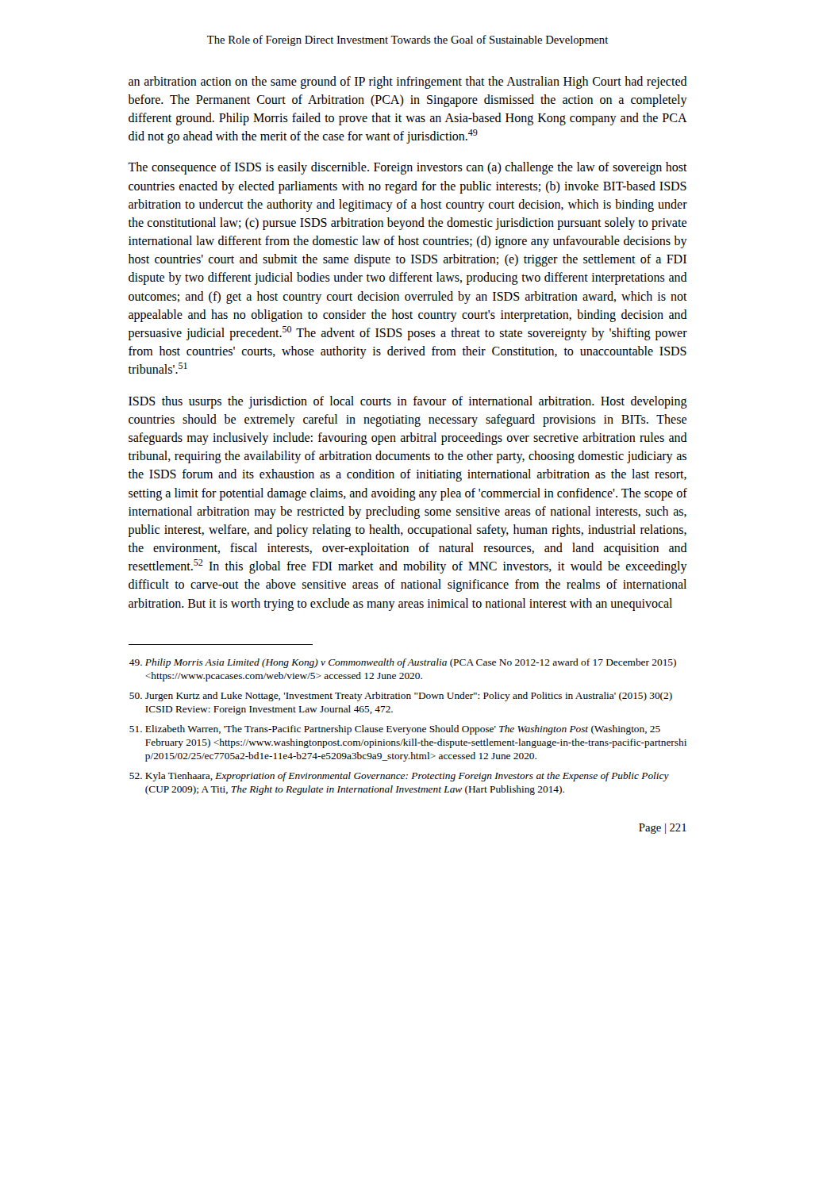The Role of Foreign Direct Investment Towards the Goal of Sustainable Development
an arbitration action on the same ground of IP right infringement that the Australian High Court had rejected before. The Permanent Court of Arbitration (PCA) in Singapore dismissed the action on a completely different ground. Philip Morris failed to prove that it was an Asia-based Hong Kong company and the PCA did not go ahead with the merit of the case for want of jurisdiction.49
The consequence of ISDS is easily discernible. Foreign investors can (a) challenge the law of sovereign host countries enacted by elected parliaments with no regard for the public interests; (b) invoke BIT-based ISDS arbitration to undercut the authority and legitimacy of a host country court decision, which is binding under the constitutional law; (c) pursue ISDS arbitration beyond the domestic jurisdiction pursuant solely to private international law different from the domestic law of host countries; (d) ignore any unfavourable decisions by host countries' court and submit the same dispute to ISDS arbitration; (e) trigger the settlement of a FDI dispute by two different judicial bodies under two different laws, producing two different interpretations and outcomes; and (f) get a host country court decision overruled by an ISDS arbitration award, which is not appealable and has no obligation to consider the host country court's interpretation, binding decision and persuasive judicial precedent.50 The advent of ISDS poses a threat to state sovereignty by 'shifting power from host countries' courts, whose authority is derived from their Constitution, to unaccountable ISDS tribunals'.51
ISDS thus usurps the jurisdiction of local courts in favour of international arbitration. Host developing countries should be extremely careful in negotiating necessary safeguard provisions in BITs. These safeguards may inclusively include: favouring open arbitral proceedings over secretive arbitration rules and tribunal, requiring the availability of arbitration documents to the other party, choosing domestic judiciary as the ISDS forum and its exhaustion as a condition of initiating international arbitration as the last resort, setting a limit for potential damage claims, and avoiding any plea of 'commercial in confidence'. The scope of international arbitration may be restricted by precluding some sensitive areas of national interests, such as, public interest, welfare, and policy relating to health, occupational safety, human rights, industrial relations, the environment, fiscal interests, over-exploitation of natural resources, and land acquisition and resettlement.52 In this global free FDI market and mobility of MNC investors, it would be exceedingly difficult to carve-out the above sensitive areas of national significance from the realms of international arbitration. But it is worth trying to exclude as many areas inimical to national interest with an unequivocal
Philip Morris Asia Limited (Hong Kong) v Commonwealth of Australia (PCA Case No 2012-12 award of 17 December 2015) <https://www.pcacases.com/web/view/5> accessed 12 June 2020.
Jurgen Kurtz and Luke Nottage, 'Investment Treaty Arbitration "Down Under": Policy and Politics in Australia' (2015) 30(2) ICSID Review: Foreign Investment Law Journal 465, 472.
Elizabeth Warren, 'The Trans-Pacific Partnership Clause Everyone Should Oppose' The Washington Post (Washington, 25 February 2015) <https://www.washingtonpost.com/opinions/kill-the-dispute-settlement-language-in-the-trans-pacific-partnership/2015/02/25/ec7705a2-bd1e-11e4-b274-e5209a3bc9a9_story.html> accessed 12 June 2020.
Kyla Tienhaara, Expropriation of Environmental Governance: Protecting Foreign Investors at the Expense of Public Policy (CUP 2009); A Titi, The Right to Regulate in International Investment Law (Hart Publishing 2014).
Page | 221